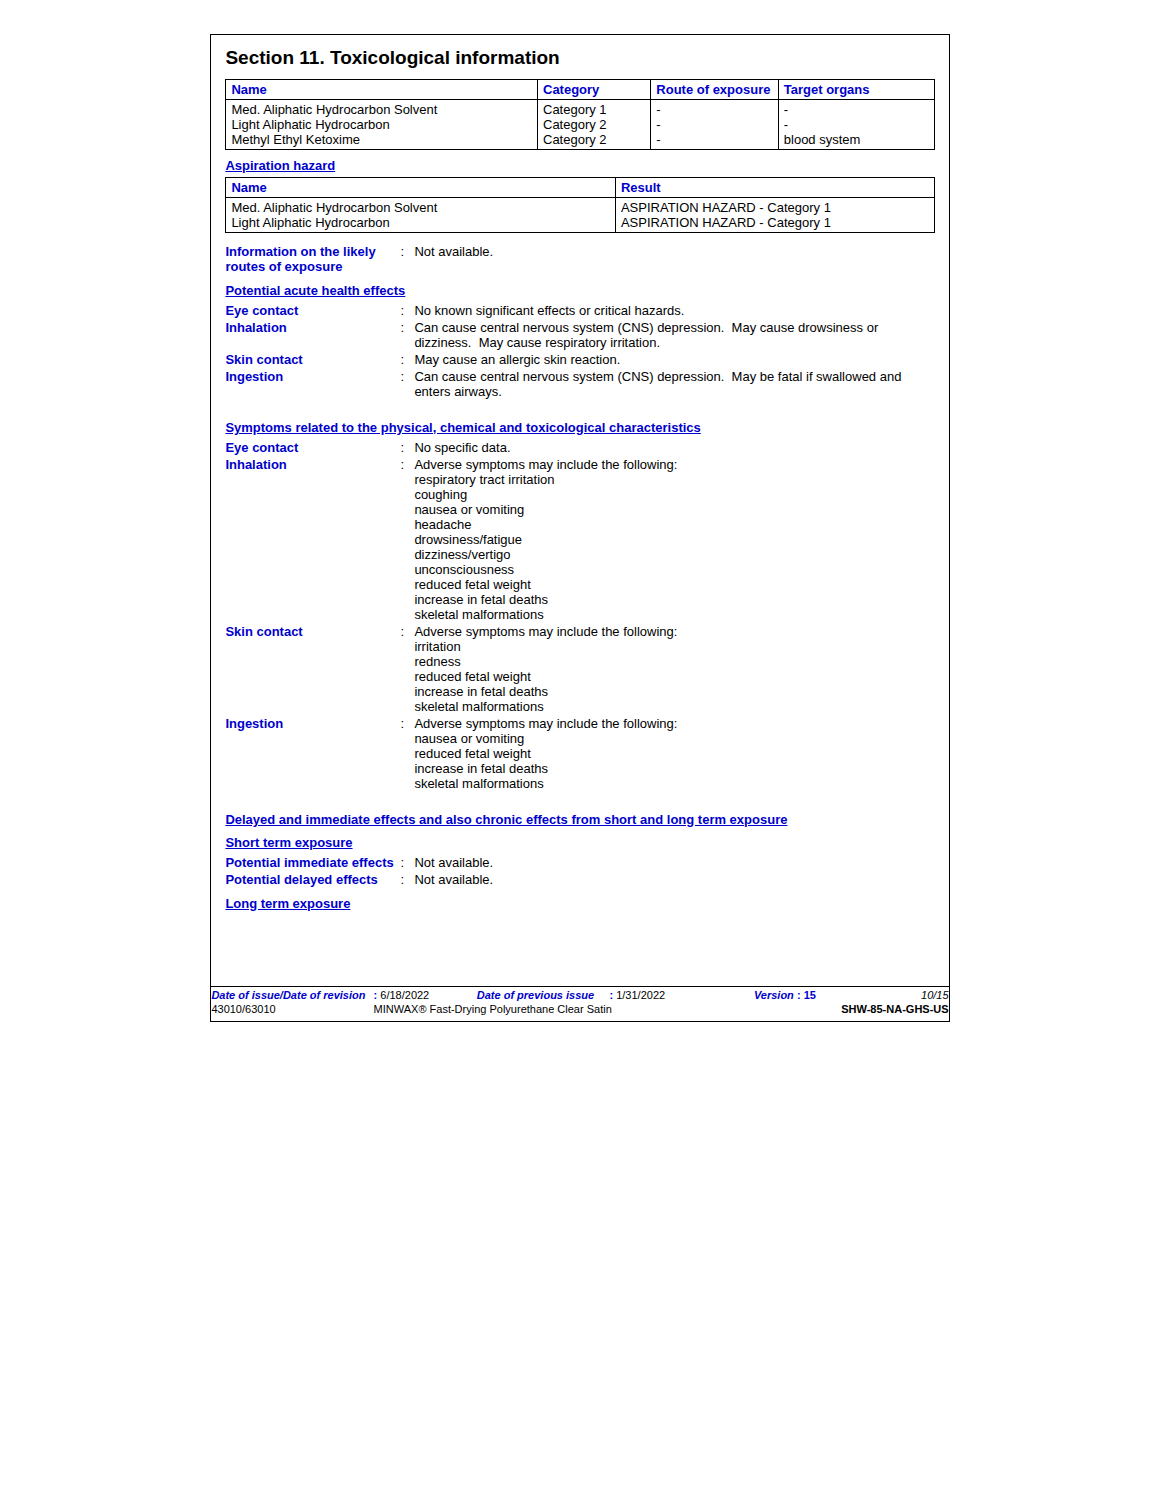Section 11. Toxicological information
| Name | Category | Route of exposure | Target organs |
| --- | --- | --- | --- |
| Med. Aliphatic Hydrocarbon Solvent Light Aliphatic Hydrocarbon Methyl Ethyl Ketoxime | Category 1 Category 2 Category 2 | - - - | - - blood system |
Aspiration hazard
| Name | Result |
| --- | --- |
| Med. Aliphatic Hydrocarbon Solvent Light Aliphatic Hydrocarbon | ASPIRATION HAZARD - Category 1 ASPIRATION HAZARD - Category 1 |
| Information on the likely routes of exposure | : | Not available. |
Potential acute health effects
| Eye contact | : | No known significant effects or critical hazards. |
| Inhalation | : | Can cause central nervous system (CNS) depression. May cause drowsiness or dizziness. May cause respiratory irritation. |
| Skin contact | : | May cause an allergic skin reaction. |
| Ingestion | : | Can cause central nervous system (CNS) depression. May be fatal if swallowed and enters airways. |
Symptoms related to the physical, chemical and toxicological characteristics
| Eye contact | : | No specific data. |
| Inhalation | : | Adverse symptoms may include the following: respiratory tract irritation coughing nausea or vomiting headache drowsiness/fatigue dizziness/vertigo unconsciousness reduced fetal weight increase in fetal deaths skeletal malformations |
| Skin contact | : | Adverse symptoms may include the following: irritation redness reduced fetal weight increase in fetal deaths skeletal malformations |
| Ingestion | : | Adverse symptoms may include the following: nausea or vomiting reduced fetal weight increase in fetal deaths skeletal malformations |
Delayed and immediate effects and also chronic effects from short and long term exposure
Short term exposure
| Potential immediate effects | : | Not available. |
| Potential delayed effects | : | Not available. |
Long term exposure
| Date of issue/Date of revision | : 6/18/2022 | Date of previous issue | : 1/31/2022 | Version : 15 | 10/15 |
| 43010/63010 | MINWAX® Fast-Drying Polyurethane Clear Satin | SHW-85-NA-GHS-US |